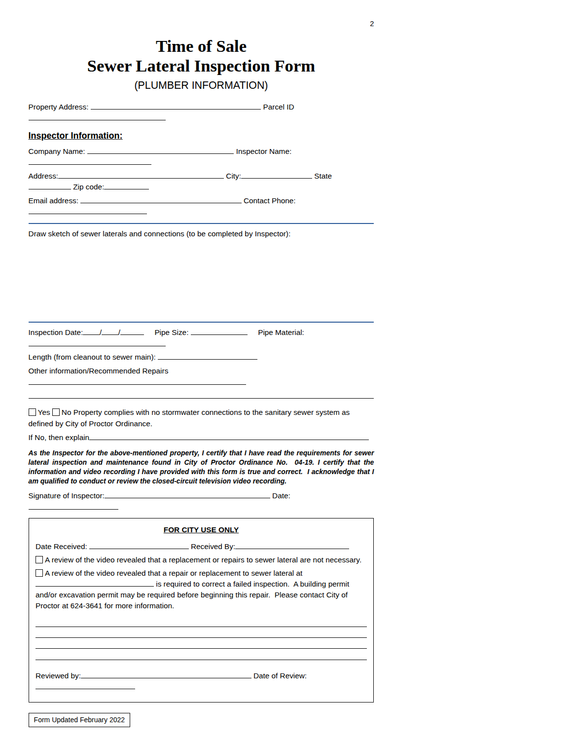2
Time of Sale
Sewer Lateral Inspection Form
(PLUMBER INFORMATION)
Property Address: Parcel ID
Inspector Information:
Company Name: Inspector Name:
Address: City: State Zip code:
Email address: Contact Phone:
Draw sketch of sewer laterals and connections (to be completed by Inspector):
Inspection Date: / / Pipe Size: Pipe Material:
Length (from cleanout to sewer main):
Other information/Recommended Repairs
Yes No Property complies with no stormwater connections to the sanitary sewer system as defined by City of Proctor Ordinance.
If No, then explain
As the Inspector for the above-mentioned property, I certify that I have read the requirements for sewer lateral inspection and maintenance found in City of Proctor Ordinance No. 04-19. I certify that the information and video recording I have provided with this form is true and correct. I acknowledge that I am qualified to conduct or review the closed-circuit television video recording.
Signature of Inspector: Date:
FOR CITY USE ONLY
Date Received: Received By:
A review of the video revealed that a replacement or repairs to sewer lateral are not necessary.
A review of the video revealed that a repair or replacement to sewer lateral at is required to correct a failed inspection. A building permit and/or excavation permit may be required before beginning this repair. Please contact City of Proctor at 624-3641 for more information.
Reviewed by: Date of Review:
Form Updated February 2022